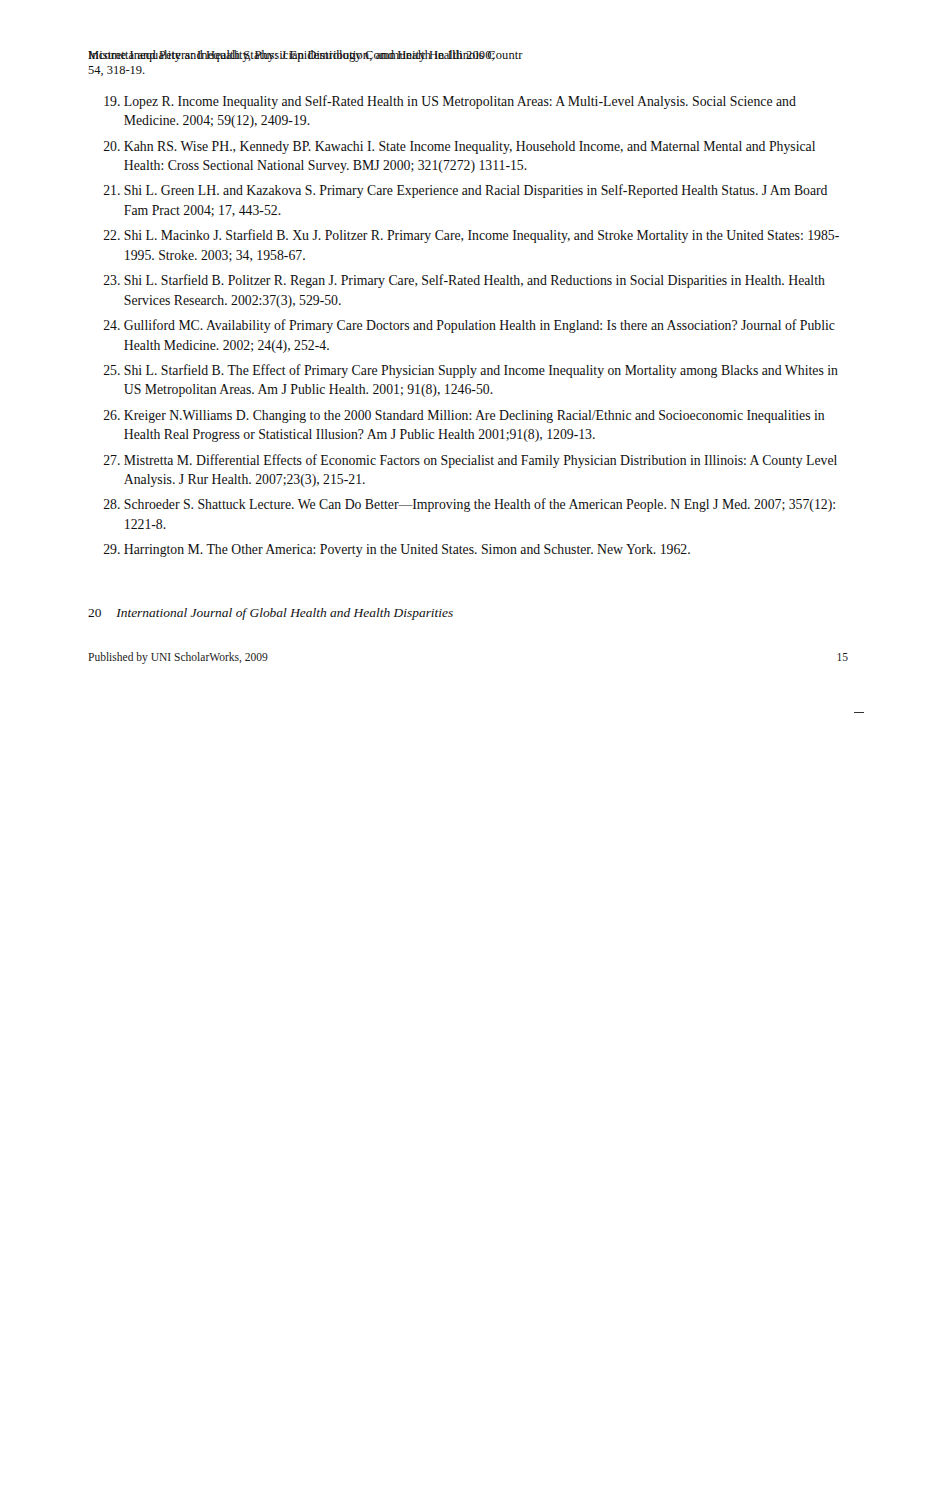Mistretta and Peters: Inequality, Physician Distribution, and Health in Illinois Countr Income Inequality and Health Status: J Epidemiology Community Health 2000; 54, 318-19.
Lopez R. Income Inequality and Self-Rated Health in US Metropolitan Areas: A Multi-Level Analysis. Social Science and Medicine. 2004; 59(12), 2409-19.
Kahn RS. Wise PH., Kennedy BP. Kawachi I. State Income Inequality, Household Income, and Maternal Mental and Physical Health: Cross Sectional National Survey. BMJ 2000; 321(7272) 1311-15.
Shi L. Green LH. and Kazakova S. Primary Care Experience and Racial Disparities in Self-Reported Health Status. J Am Board Fam Pract 2004; 17, 443-52.
Shi L. Macinko J. Starfield B. Xu J. Politzer R. Primary Care, Income Inequality, and Stroke Mortality in the United States: 1985-1995. Stroke. 2003; 34, 1958-67.
Shi L. Starfield B. Politzer R. Regan J. Primary Care, Self-Rated Health, and Reductions in Social Disparities in Health. Health Services Research. 2002:37(3), 529-50.
Gulliford MC. Availability of Primary Care Doctors and Population Health in England: Is there an Association? Journal of Public Health Medicine. 2002; 24(4), 252-4.
Shi L. Starfield B. The Effect of Primary Care Physician Supply and Income Inequality on Mortality among Blacks and Whites in US Metropolitan Areas. Am J Public Health. 2001; 91(8), 1246-50.
Kreiger N.Williams D. Changing to the 2000 Standard Million: Are Declining Racial/Ethnic and Socioeconomic Inequalities in Health Real Progress or Statistical Illusion? Am J Public Health 2001;91(8), 1209-13.
Mistretta M. Differential Effects of Economic Factors on Specialist and Family Physician Distribution in Illinois: A County Level Analysis. J Rur Health. 2007;23(3), 215-21.
Schroeder S. Shattuck Lecture. We Can Do Better—Improving the Health of the American People. N Engl J Med. 2007; 357(12): 1221-8.
Harrington M. The Other America: Poverty in the United States. Simon and Schuster. New York. 1962.
20 International Journal of Global Health and Health Disparities
Published by UNI ScholarWorks, 2009 15